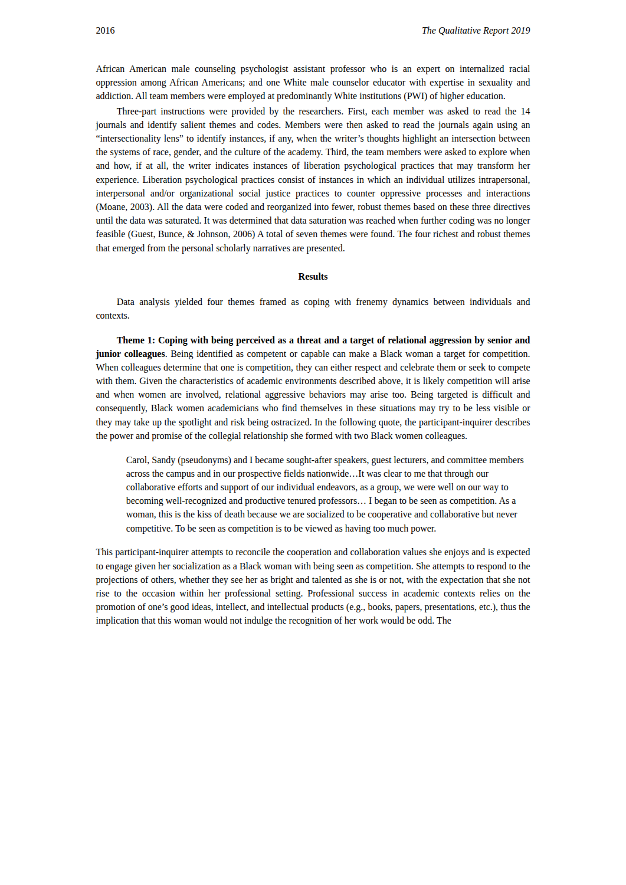2016 The Qualitative Report 2019
African American male counseling psychologist assistant professor who is an expert on internalized racial oppression among African Americans; and one White male counselor educator with expertise in sexuality and addiction. All team members were employed at predominantly White institutions (PWI) of higher education.
Three-part instructions were provided by the researchers. First, each member was asked to read the 14 journals and identify salient themes and codes. Members were then asked to read the journals again using an “intersectionality lens” to identify instances, if any, when the writer’s thoughts highlight an intersection between the systems of race, gender, and the culture of the academy. Third, the team members were asked to explore when and how, if at all, the writer indicates instances of liberation psychological practices that may transform her experience. Liberation psychological practices consist of instances in which an individual utilizes intrapersonal, interpersonal and/or organizational social justice practices to counter oppressive processes and interactions (Moane, 2003). All the data were coded and reorganized into fewer, robust themes based on these three directives until the data was saturated. It was determined that data saturation was reached when further coding was no longer feasible (Guest, Bunce, & Johnson, 2006) A total of seven themes were found. The four richest and robust themes that emerged from the personal scholarly narratives are presented.
Results
Data analysis yielded four themes framed as coping with frenemy dynamics between individuals and contexts.
Theme 1: Coping with being perceived as a threat and a target of relational aggression by senior and junior colleagues. Being identified as competent or capable can make a Black woman a target for competition. When colleagues determine that one is competition, they can either respect and celebrate them or seek to compete with them. Given the characteristics of academic environments described above, it is likely competition will arise and when women are involved, relational aggressive behaviors may arise too. Being targeted is difficult and consequently, Black women academicians who find themselves in these situations may try to be less visible or they may take up the spotlight and risk being ostracized. In the following quote, the participant-inquirer describes the power and promise of the collegial relationship she formed with two Black women colleagues.
Carol, Sandy (pseudonyms) and I became sought-after speakers, guest lecturers, and committee members across the campus and in our prospective fields nationwide…It was clear to me that through our collaborative efforts and support of our individual endeavors, as a group, we were well on our way to becoming well-recognized and productive tenured professors… I began to be seen as competition. As a woman, this is the kiss of death because we are socialized to be cooperative and collaborative but never competitive. To be seen as competition is to be viewed as having too much power.
This participant-inquirer attempts to reconcile the cooperation and collaboration values she enjoys and is expected to engage given her socialization as a Black woman with being seen as competition. She attempts to respond to the projections of others, whether they see her as bright and talented as she is or not, with the expectation that she not rise to the occasion within her professional setting. Professional success in academic contexts relies on the promotion of one’s good ideas, intellect, and intellectual products (e.g., books, papers, presentations, etc.), thus the implication that this woman would not indulge the recognition of her work would be odd. The